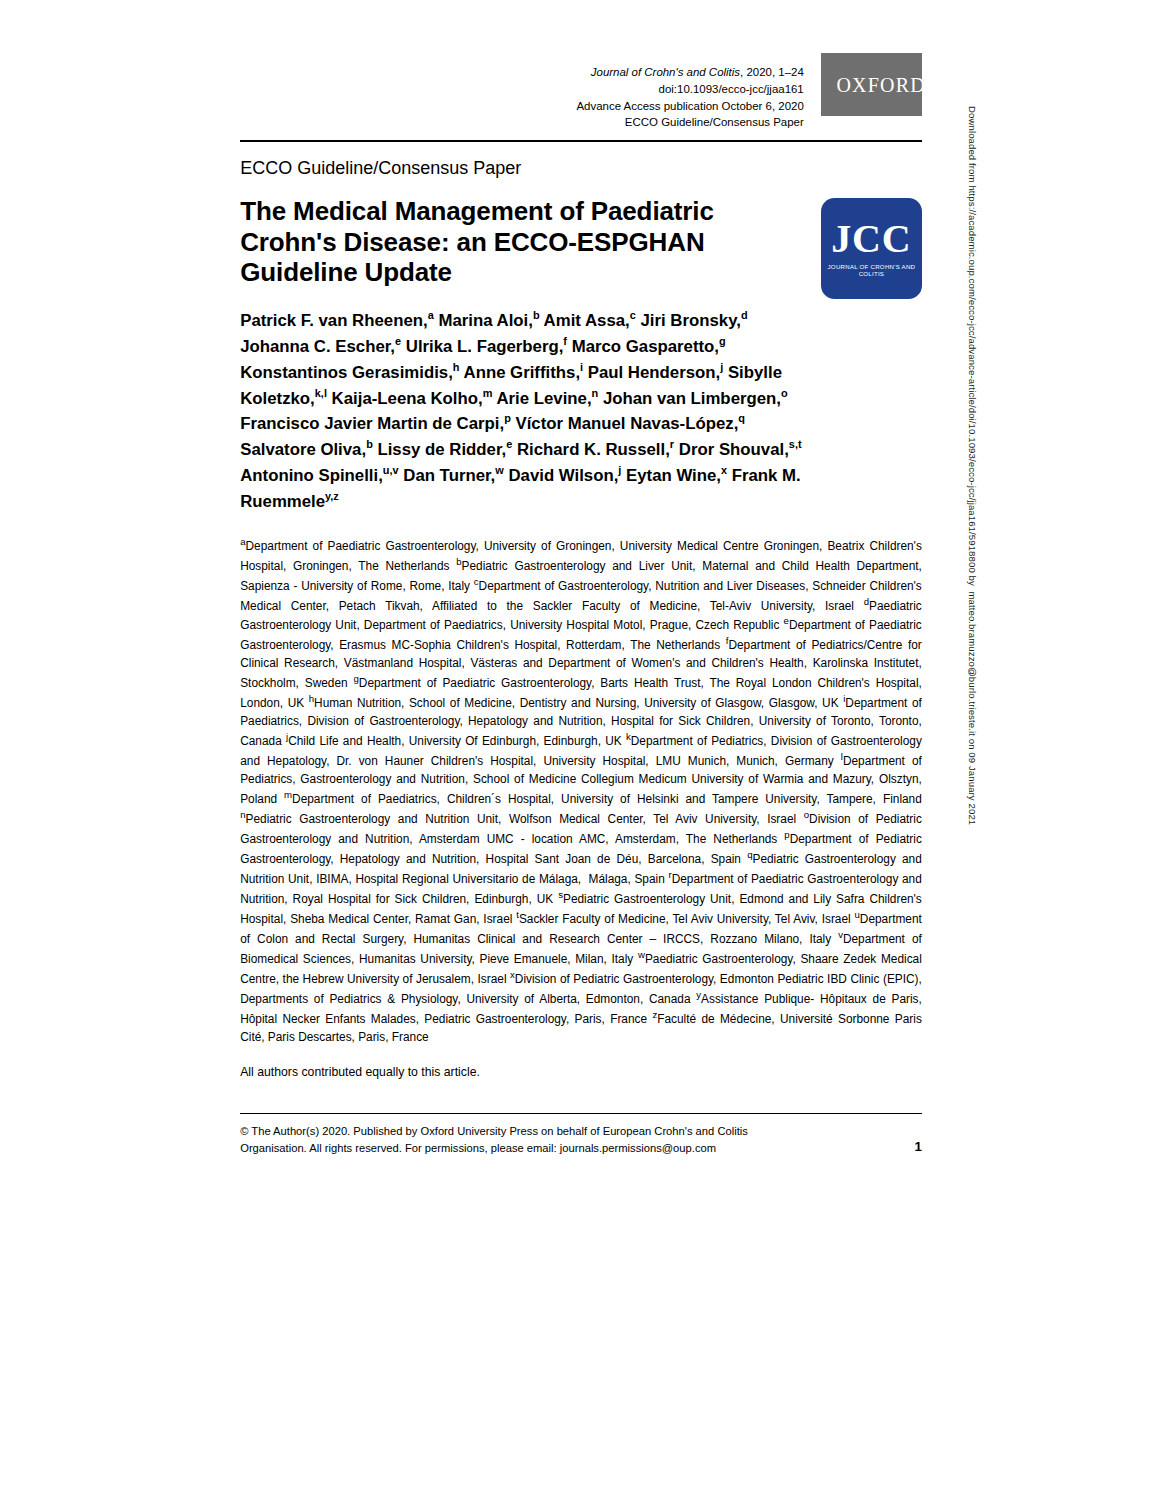Downloaded from https://academic.oup.com/ecco-jcc/advance-article/doi/10.1093/ecco-jcc/jjaa161/5918800 by matteo.bramuzzo@burlo.trieste.it on 09 January 2021
Journal of Crohn's and Colitis, 2020, 1–24
doi:10.1093/ecco-jcc/jjaa161
Advance Access publication October 6, 2020
ECCO Guideline/Consensus Paper
OXFORD
ECCO Guideline/Consensus Paper
The Medical Management of Paediatric Crohn's Disease: an ECCO-ESPGHAN Guideline Update
Patrick F. van Rheenen,a Marina Aloi,b Amit Assa,c Jiri Bronsky,d Johanna C. Escher,e Ulrika L. Fagerberg,f Marco Gasparetto,g Konstantinos Gerasimidis,h Anne Griffiths,i Paul Henderson,j Sibylle Koletzko,k,l Kaija-Leena Kolho,m Arie Levine,n Johan van Limbergen,o Francisco Javier Martin de Carpi,p Víctor Manuel Navas-López,q Salvatore Oliva,b Lissy de Ridder,e Richard K. Russell,r Dror Shouval,s,t Antonino Spinelli,u,v Dan Turner,w David Wilson,j Eytan Wine,x Frank M. Ruemmeley,z
JCC
JOURNAL OF CROHN'S AND COLITIS
aDepartment of Paediatric Gastroenterology, University of Groningen, University Medical Centre Groningen, Beatrix Children's Hospital, Groningen, The Netherlands bPediatric Gastroenterology and Liver Unit, Maternal and Child Health Department, Sapienza - University of Rome, Rome, Italy cDepartment of Gastroenterology, Nutrition and Liver Diseases, Schneider Children's Medical Center, Petach Tikvah, Affiliated to the Sackler Faculty of Medicine, Tel-Aviv University, Israel dPaediatric Gastroenterology Unit, Department of Paediatrics, University Hospital Motol, Prague, Czech Republic eDepartment of Paediatric Gastroenterology, Erasmus MC-Sophia Children's Hospital, Rotterdam, The Netherlands fDepartment of Pediatrics/Centre for Clinical Research, Västmanland Hospital, Västeras and Department of Women's and Children's Health, Karolinska Institutet, Stockholm, Sweden gDepartment of Paediatric Gastroenterology, Barts Health Trust, The Royal London Children's Hospital, London, UK hHuman Nutrition, School of Medicine, Dentistry and Nursing, University of Glasgow, Glasgow, UK iDepartment of Paediatrics, Division of Gastroenterology, Hepatology and Nutrition, Hospital for Sick Children, University of Toronto, Toronto, Canada jChild Life and Health, University Of Edinburgh, Edinburgh, UK kDepartment of Pediatrics, Division of Gastroenterology and Hepatology, Dr. von Hauner Children's Hospital, University Hospital, LMU Munich, Munich, Germany lDepartment of Pediatrics, Gastroenterology and Nutrition, School of Medicine Collegium Medicum University of Warmia and Mazury, Olsztyn, Poland mDepartment of Paediatrics, Children´s Hospital, University of Helsinki and Tampere University, Tampere, Finland nPediatric Gastroenterology and Nutrition Unit, Wolfson Medical Center, Tel Aviv University, Israel oDivision of Pediatric Gastroenterology and Nutrition, Amsterdam UMC - location AMC, Amsterdam, The Netherlands pDepartment of Pediatric Gastroenterology, Hepatology and Nutrition, Hospital Sant Joan de Déu, Barcelona, Spain qPediatric Gastroenterology and Nutrition Unit, IBIMA, Hospital Regional Universitario de Málaga, Málaga, Spain rDepartment of Paediatric Gastroenterology and Nutrition, Royal Hospital for Sick Children, Edinburgh, UK sPediatric Gastroenterology Unit, Edmond and Lily Safra Children's Hospital, Sheba Medical Center, Ramat Gan, Israel tSackler Faculty of Medicine, Tel Aviv University, Tel Aviv, Israel uDepartment of Colon and Rectal Surgery, Humanitas Clinical and Research Center – IRCCS, Rozzano Milano, Italy vDepartment of Biomedical Sciences, Humanitas University, Pieve Emanuele, Milan, Italy wPaediatric Gastroenterology, Shaare Zedek Medical Centre, the Hebrew University of Jerusalem, Israel xDivision of Pediatric Gastroenterology, Edmonton Pediatric IBD Clinic (EPIC), Departments of Pediatrics & Physiology, University of Alberta, Edmonton, Canada yAssistance Publique- Hôpitaux de Paris, Hôpital Necker Enfants Malades, Pediatric Gastroenterology, Paris, France zFaculté de Médecine, Université Sorbonne Paris Cité, Paris Descartes, Paris, France
All authors contributed equally to this article.
© The Author(s) 2020. Published by Oxford University Press on behalf of European Crohn's and Colitis Organisation. All rights reserved. For permissions, please email: journals.permissions@oup.com
1